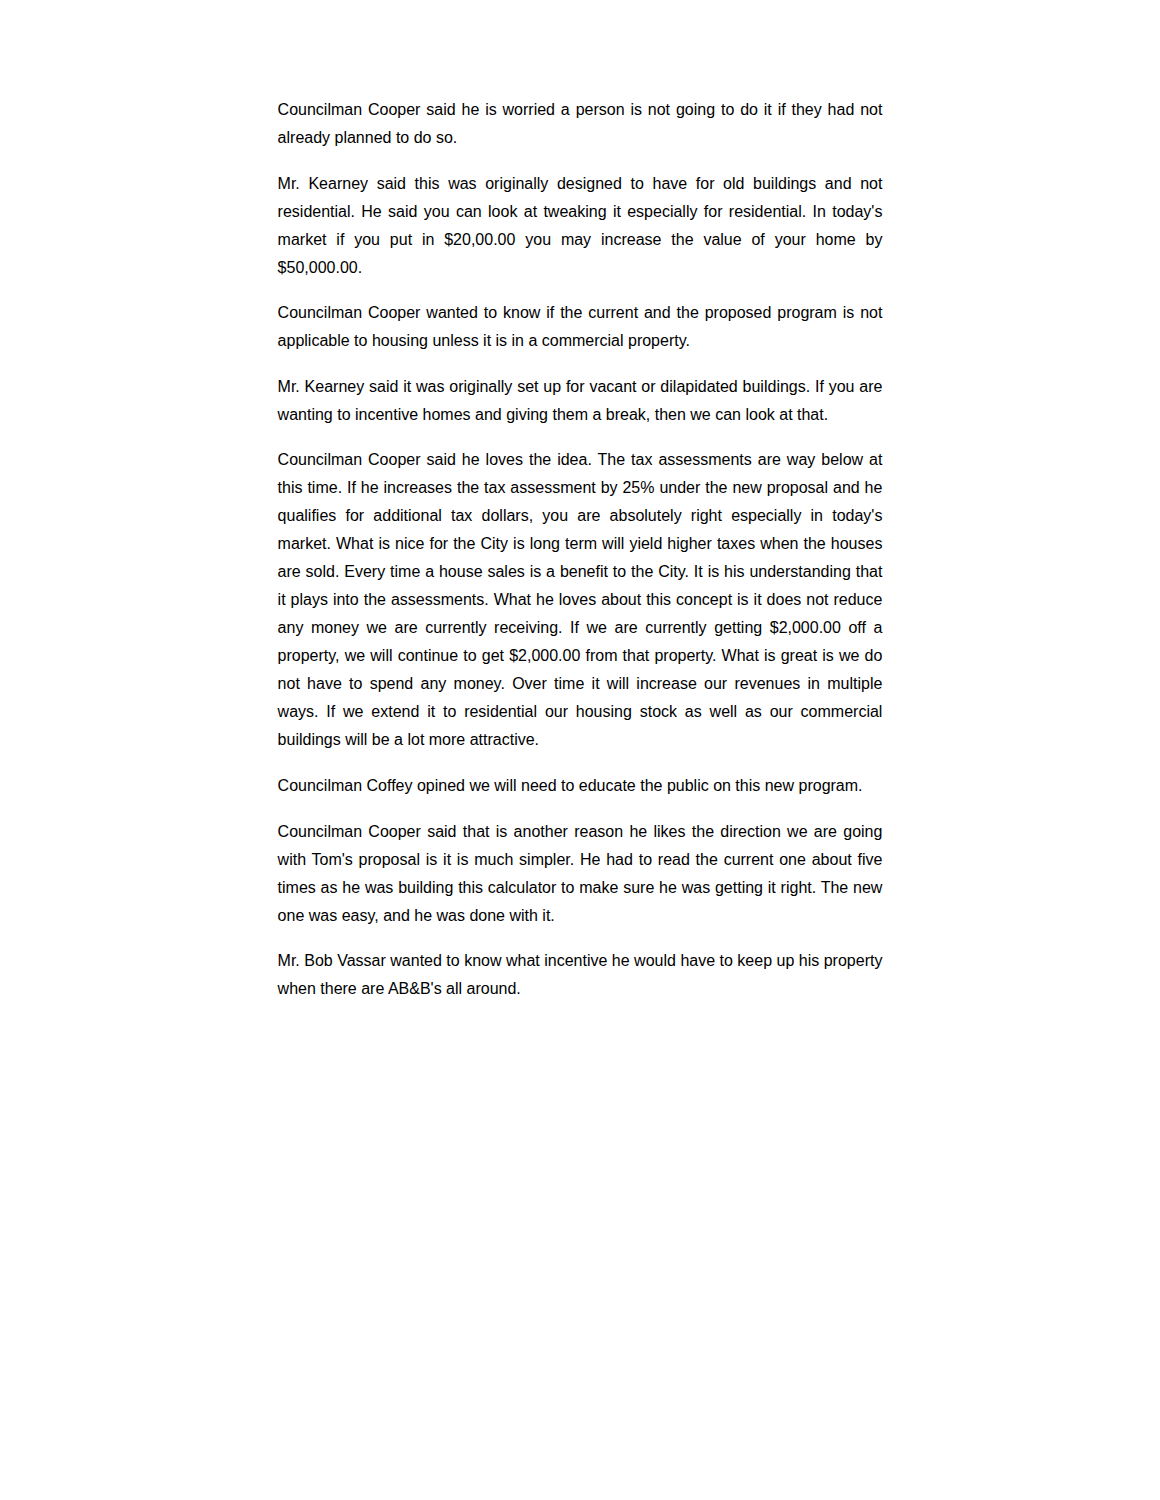Councilman Cooper said he is worried a person is not going to do it if they had not already planned to do so.
Mr. Kearney said this was originally designed to have for old buildings and not residential. He said you can look at tweaking it especially for residential. In today's market if you put in $20,00.00 you may increase the value of your home by $50,000.00.
Councilman Cooper wanted to know if the current and the proposed program is not applicable to housing unless it is in a commercial property.
Mr. Kearney said it was originally set up for vacant or dilapidated buildings. If you are wanting to incentive homes and giving them a break, then we can look at that.
Councilman Cooper said he loves the idea. The tax assessments are way below at this time. If he increases the tax assessment by 25% under the new proposal and he qualifies for additional tax dollars, you are absolutely right especially in today's market. What is nice for the City is long term will yield higher taxes when the houses are sold. Every time a house sales is a benefit to the City. It is his understanding that it plays into the assessments. What he loves about this concept is it does not reduce any money we are currently receiving. If we are currently getting $2,000.00 off a property, we will continue to get $2,000.00 from that property. What is great is we do not have to spend any money. Over time it will increase our revenues in multiple ways. If we extend it to residential our housing stock as well as our commercial buildings will be a lot more attractive.
Councilman Coffey opined we will need to educate the public on this new program.
Councilman Cooper said that is another reason he likes the direction we are going with Tom's proposal is it is much simpler. He had to read the current one about five times as he was building this calculator to make sure he was getting it right. The new one was easy, and he was done with it.
Mr. Bob Vassar wanted to know what incentive he would have to keep up his property when there are AB&B's all around.